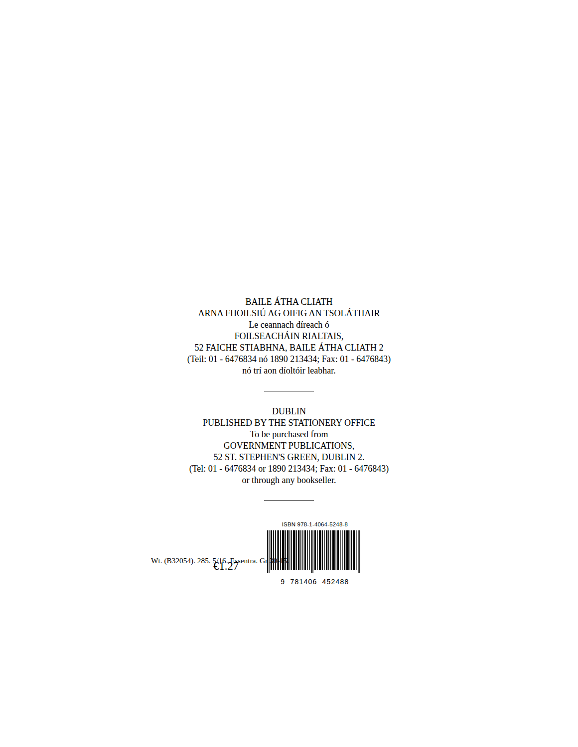Baile Átha Cliath
Arna Fhoilsiú ag Oifig an tSoláthair
Le ceannach díreach ó
Foilseacháin Rialtais,
52 Faiche Stiabhna, Baile Átha Cliath 2
(Teil: 01 - 6476834 nó 1890 213434; Fax: 01 - 6476843)
nó trí aon díoltóir leabhar.
Dublin
Published by the Stationery Office
To be purchased from
Government Publications,
52 St. Stephen's Green, Dublin 2.
(Tel: 01 - 6476834 or 1890 213434; Fax: 01 - 6476843)
or through any bookseller.
€1.27
ISBN 978-1-4064-5248-8
9 781406 452488
Wt. (B32054). 285. 5/16. Essentra. Gr 30-15.